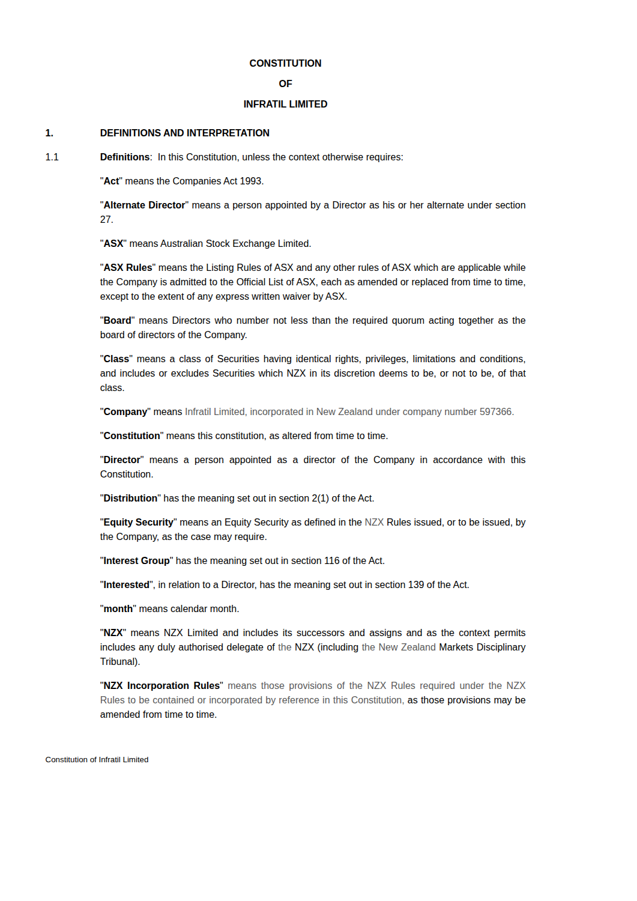CONSTITUTION
OF
INFRATIL LIMITED
1. DEFINITIONS AND INTERPRETATION
1.1 Definitions: In this Constitution, unless the context otherwise requires:
"Act" means the Companies Act 1993.
"Alternate Director" means a person appointed by a Director as his or her alternate under section 27.
"ASX" means Australian Stock Exchange Limited.
"ASX Rules" means the Listing Rules of ASX and any other rules of ASX which are applicable while the Company is admitted to the Official List of ASX, each as amended or replaced from time to time, except to the extent of any express written waiver by ASX.
"Board" means Directors who number not less than the required quorum acting together as the board of directors of the Company.
"Class" means a class of Securities having identical rights, privileges, limitations and conditions, and includes or excludes Securities which NZX in its discretion deems to be, or not to be, of that class.
"Company" means Infratil Limited, incorporated in New Zealand under company number 597366.
"Constitution" means this constitution, as altered from time to time.
"Director" means a person appointed as a director of the Company in accordance with this Constitution.
"Distribution" has the meaning set out in section 2(1) of the Act.
"Equity Security" means an Equity Security as defined in the NZX Rules issued, or to be issued, by the Company, as the case may require.
"Interest Group" has the meaning set out in section 116 of the Act.
"Interested", in relation to a Director, has the meaning set out in section 139 of the Act.
"month" means calendar month.
"NZX" means NZX Limited and includes its successors and assigns and as the context permits includes any duly authorised delegate of the NZX (including the New Zealand Markets Disciplinary Tribunal).
"NZX Incorporation Rules" means those provisions of the NZX Rules required under the NZX Rules to be contained or incorporated by reference in this Constitution, as those provisions may be amended from time to time.
Constitution of Infratil Limited